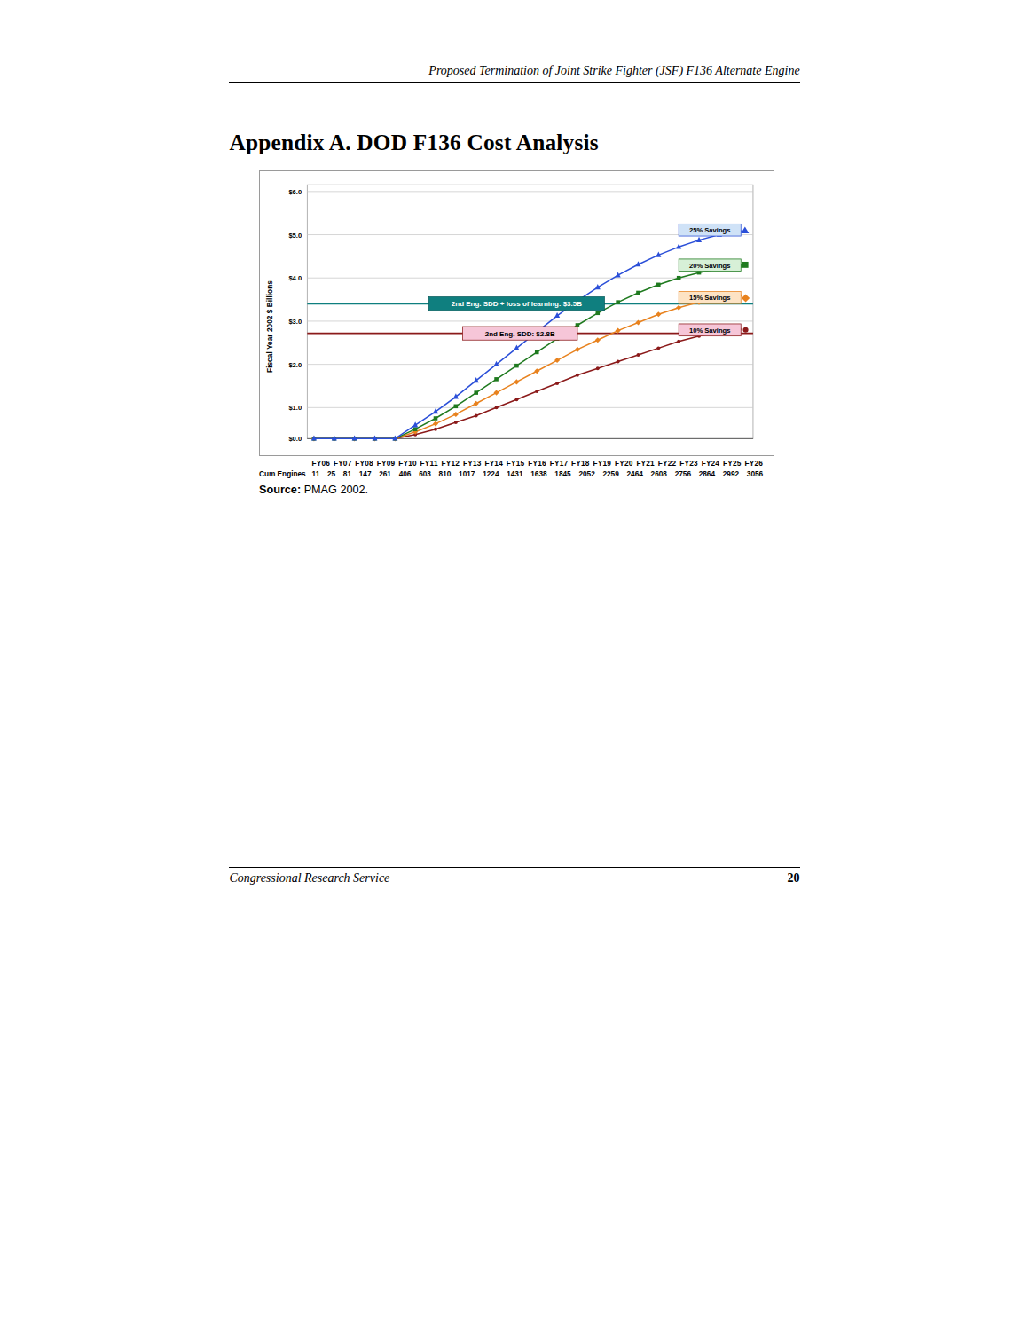Proposed Termination of Joint Strike Fighter (JSF) F136 Alternate Engine
Appendix A. DOD F136 Cost Analysis
Fiscal Year 2002 $ Billions $6.0 $5.0 $4.0 $3.0 $2.0 $1.0 $0.0 2nd Eng. SDD + loss of learning: $3.5B 2nd Eng. SDD: $2.8B 25% Savings 20% Savings 15% Savings 10% Savings
FY06 FY07 FY08 FY09 FY10 FY11 FY12 FY13 FY14 FY15 FY16 FY17 FY18 FY19 FY20 FY21 FY22 FY23 FY24 FY25 FY26
Cum Engines 1125811472614066038101017122414311638184520522259246426082756286429923056
Source: PMAG 2002.
Congressional Research Service 20